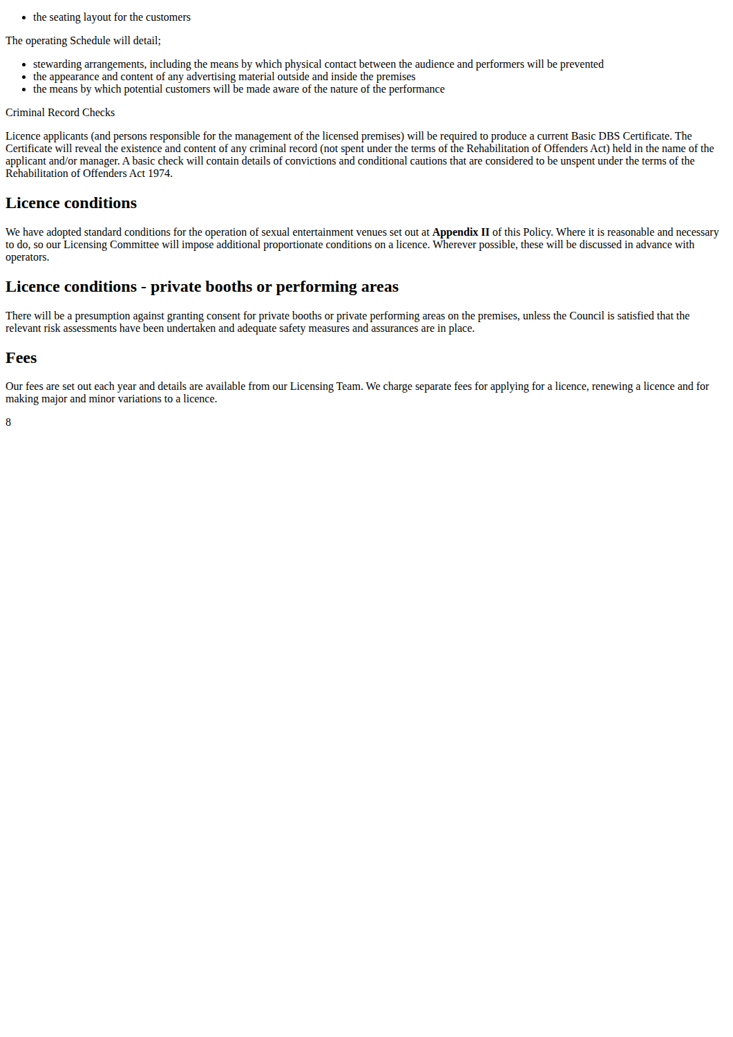the seating layout for the customers
The operating Schedule will detail;
stewarding arrangements, including the means by which physical contact between the audience and performers will be prevented
the appearance and content of any advertising material outside and inside the premises
the means by which potential customers will be made aware of the nature of the performance
Criminal Record Checks
Licence applicants (and persons responsible for the management of the licensed premises) will be required to produce a current Basic DBS Certificate. The Certificate will reveal the existence and content of any criminal record (not spent under the terms of the Rehabilitation of Offenders Act) held in the name of the applicant and/or manager. A basic check will contain details of convictions and conditional cautions that are considered to be unspent under the terms of the Rehabilitation of Offenders Act 1974.
Licence conditions
We have adopted standard conditions for the operation of sexual entertainment venues set out at Appendix II of this Policy. Where it is reasonable and necessary to do, so our Licensing Committee will impose additional proportionate conditions on a licence. Wherever possible, these will be discussed in advance with operators.
Licence conditions - private booths or performing areas
There will be a presumption against granting consent for private booths or private performing areas on the premises, unless the Council is satisfied that the relevant risk assessments have been undertaken and adequate safety measures and assurances are in place.
Fees
Our fees are set out each year and details are available from our Licensing Team. We charge separate fees for applying for a licence, renewing a licence and for making major and minor variations to a licence.
8